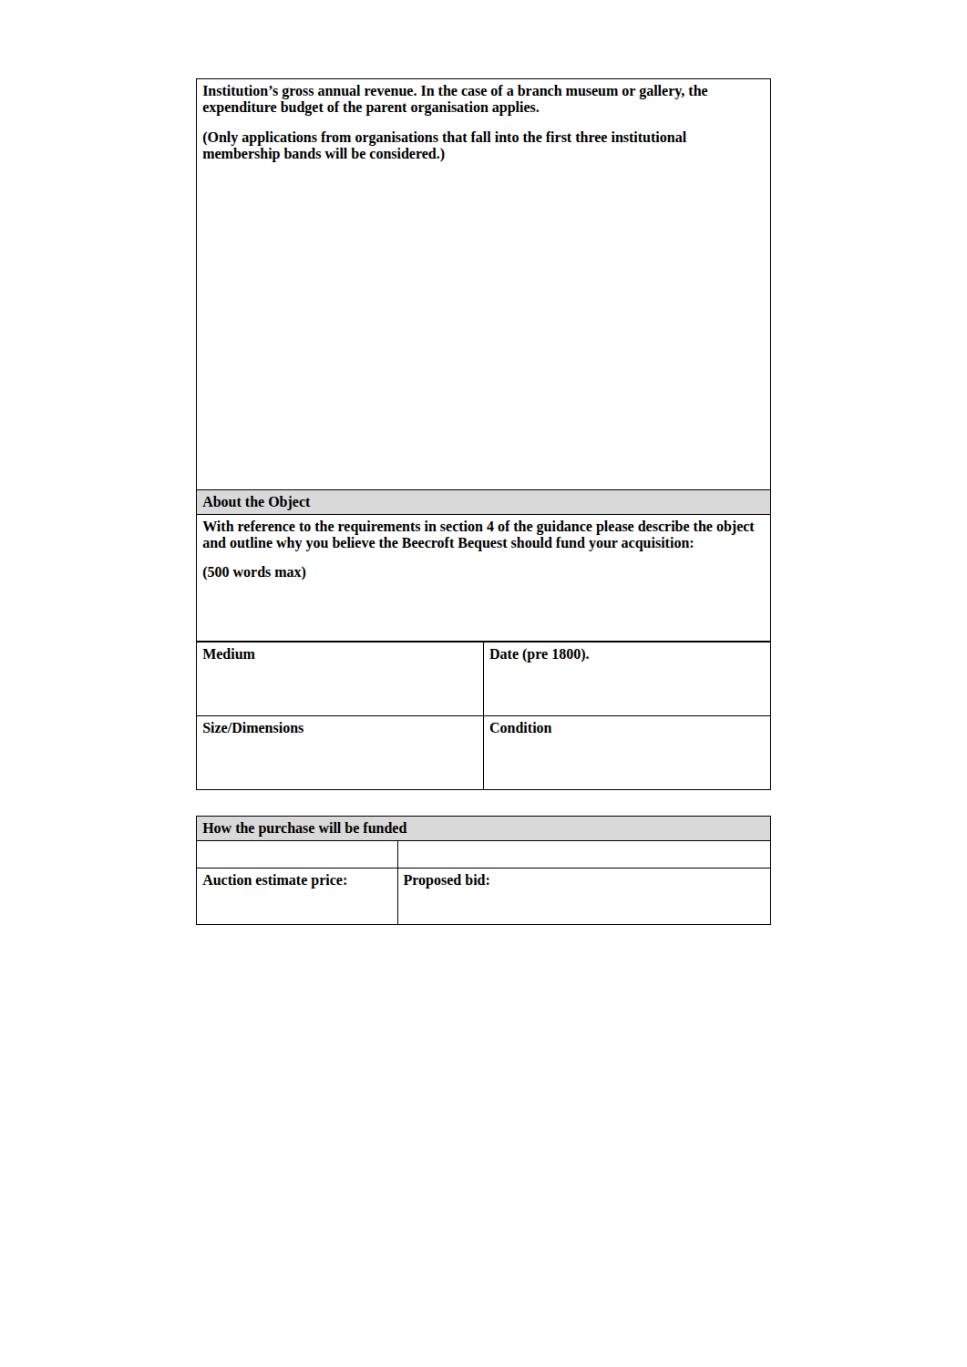| Institution’s gross annual revenue. In the case of a branch museum or gallery, the expenditure budget of the parent organisation applies. (Only applications from organisations that fall into the first three institutional membership bands will be considered.) |
| About the Object |
| With reference to the requirements in section 4 of the guidance please describe the object and outline why you believe the Beecroft Bequest should fund your acquisition: (500 words max) |
| Medium | Date (pre 1800). |
| Size/Dimensions | Condition |
| How the purchase will be funded |
| Auction estimate price: | Proposed bid: |